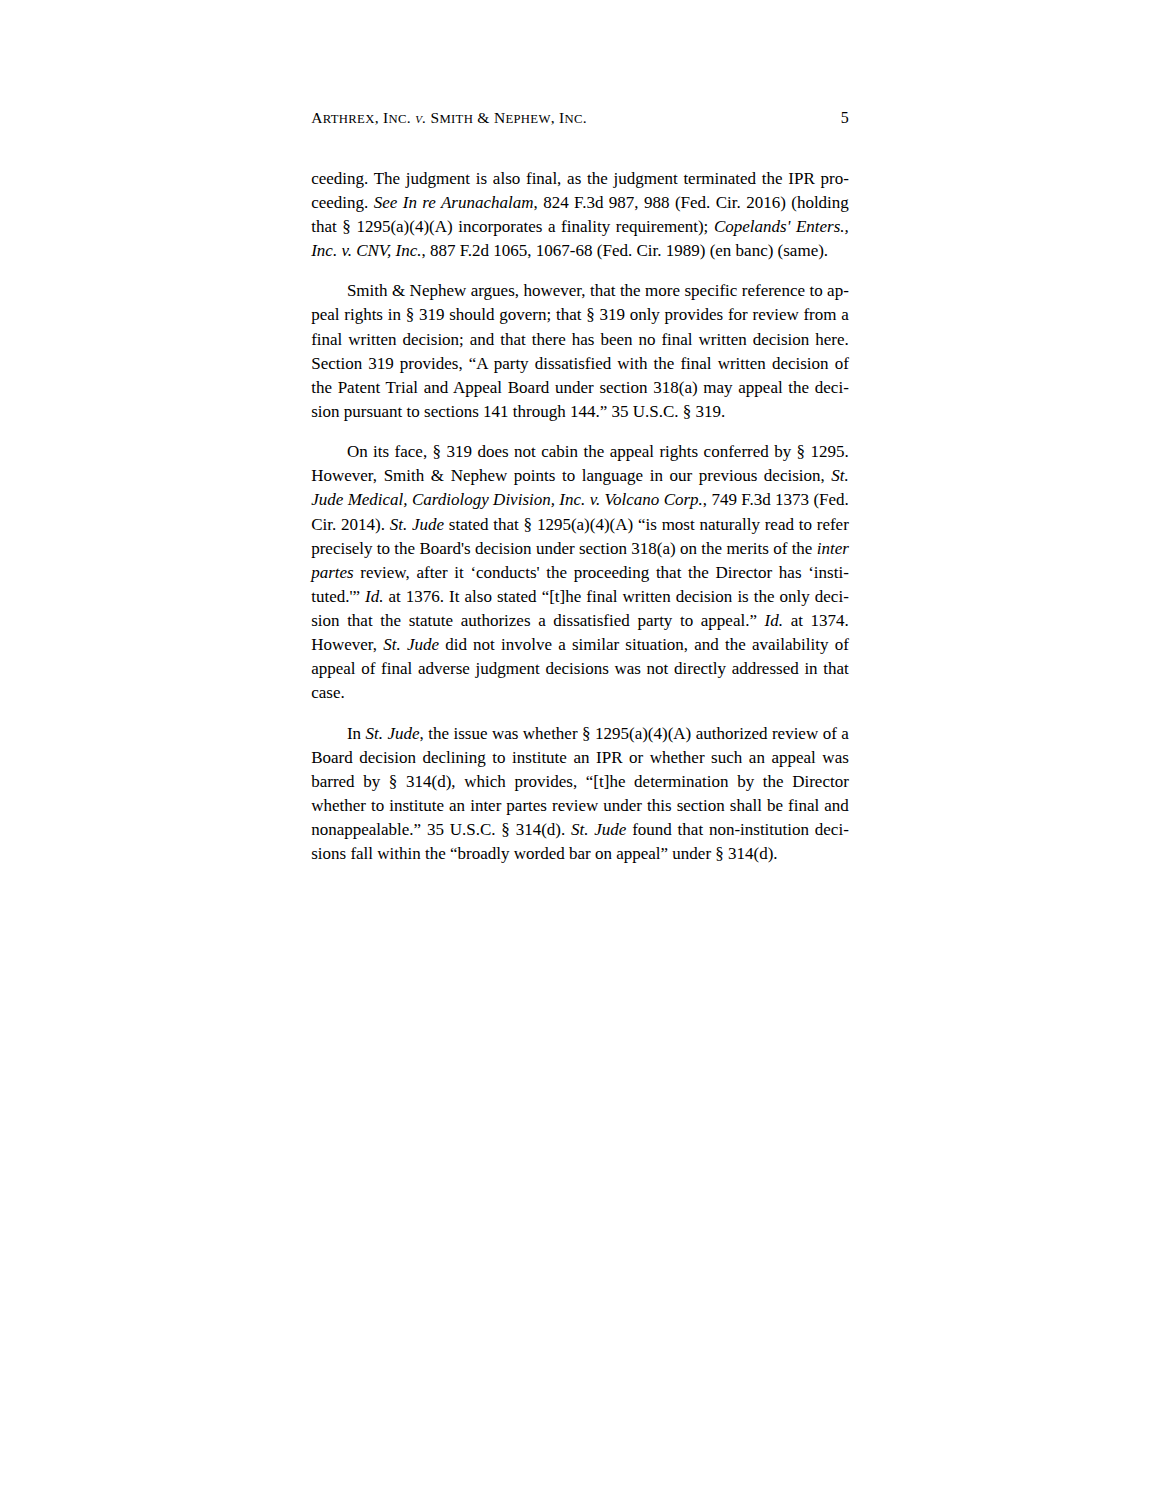ARTHREX, INC. v. SMITH & NEPHEW, INC. 5
ceeding. The judgment is also final, as the judgment terminated the IPR proceeding. See In re Arunachalam, 824 F.3d 987, 988 (Fed. Cir. 2016) (holding that § 1295(a)(4)(A) incorporates a finality requirement); Copelands' Enters., Inc. v. CNV, Inc., 887 F.2d 1065, 1067-68 (Fed. Cir. 1989) (en banc) (same).
Smith & Nephew argues, however, that the more specific reference to appeal rights in § 319 should govern; that § 319 only provides for review from a final written decision; and that there has been no final written decision here. Section 319 provides, “A party dissatisfied with the final written decision of the Patent Trial and Appeal Board under section 318(a) may appeal the decision pursuant to sections 141 through 144.” 35 U.S.C. § 319.
On its face, § 319 does not cabin the appeal rights conferred by § 1295. However, Smith & Nephew points to language in our previous decision, St. Jude Medical, Cardiology Division, Inc. v. Volcano Corp., 749 F.3d 1373 (Fed. Cir. 2014). St. Jude stated that § 1295(a)(4)(A) “is most naturally read to refer precisely to the Board's decision under section 318(a) on the merits of the inter partes review, after it ‘conducts' the proceeding that the Director has ‘instituted.'” Id. at 1376. It also stated “[t]he final written decision is the only decision that the statute authorizes a dissatisfied party to appeal.” Id. at 1374. However, St. Jude did not involve a similar situation, and the availability of appeal of final adverse judgment decisions was not directly addressed in that case.
In St. Jude, the issue was whether § 1295(a)(4)(A) authorized review of a Board decision declining to institute an IPR or whether such an appeal was barred by § 314(d), which provides, “[t]he determination by the Director whether to institute an inter partes review under this section shall be final and nonappealable.” 35 U.S.C. § 314(d). St. Jude found that non-institution decisions fall within the “broadly worded bar on appeal” under § 314(d).